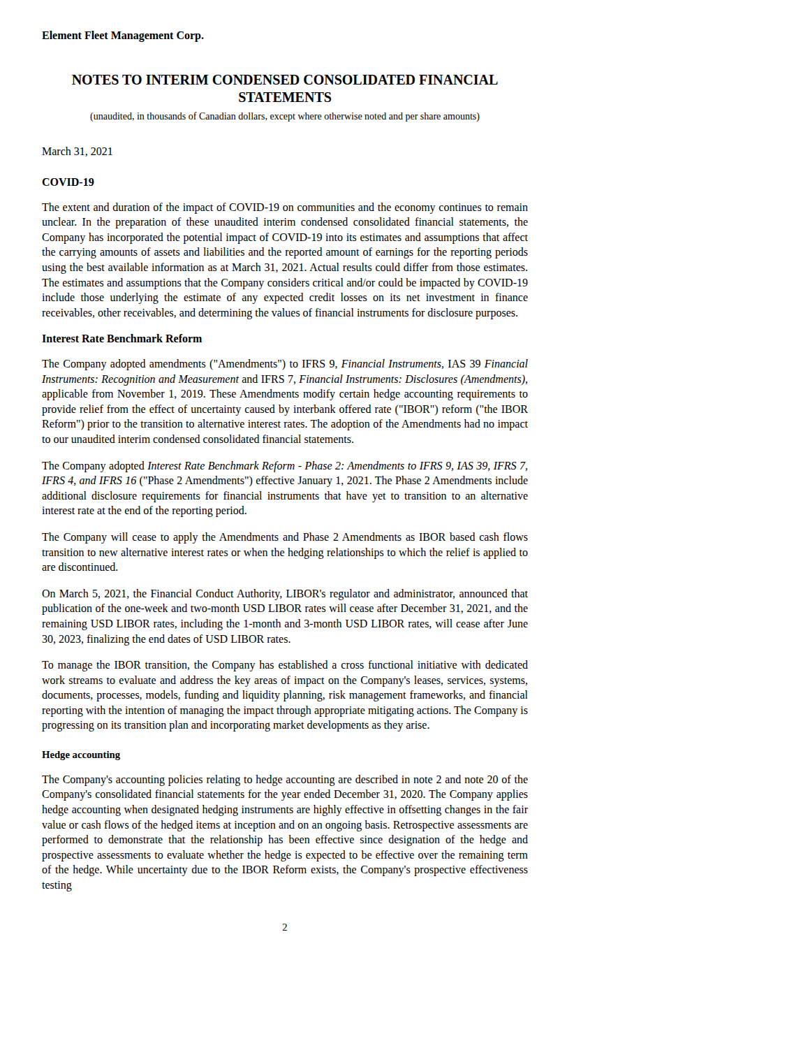Element Fleet Management Corp.
NOTES TO INTERIM CONDENSED CONSOLIDATED FINANCIAL
STATEMENTS
(unaudited, in thousands of Canadian dollars, except where otherwise noted and per share amounts)
March 31, 2021
COVID-19
The extent and duration of the impact of COVID-19 on communities and the economy continues to remain unclear. In the preparation of these unaudited interim condensed consolidated financial statements, the Company has incorporated the potential impact of COVID-19 into its estimates and assumptions that affect the carrying amounts of assets and liabilities and the reported amount of earnings for the reporting periods using the best available information as at March 31, 2021. Actual results could differ from those estimates. The estimates and assumptions that the Company considers critical and/or could be impacted by COVID-19 include those underlying the estimate of any expected credit losses on its net investment in finance receivables, other receivables, and determining the values of financial instruments for disclosure purposes.
Interest Rate Benchmark Reform
The Company adopted amendments ("Amendments") to IFRS 9, Financial Instruments, IAS 39 Financial Instruments: Recognition and Measurement and IFRS 7, Financial Instruments: Disclosures (Amendments), applicable from November 1, 2019. These Amendments modify certain hedge accounting requirements to provide relief from the effect of uncertainty caused by interbank offered rate ("IBOR") reform ("the IBOR Reform") prior to the transition to alternative interest rates. The adoption of the Amendments had no impact to our unaudited interim condensed consolidated financial statements.
The Company adopted Interest Rate Benchmark Reform - Phase 2: Amendments to IFRS 9, IAS 39, IFRS 7, IFRS 4, and IFRS 16 ("Phase 2 Amendments") effective January 1, 2021. The Phase 2 Amendments include additional disclosure requirements for financial instruments that have yet to transition to an alternative interest rate at the end of the reporting period.
The Company will cease to apply the Amendments and Phase 2 Amendments as IBOR based cash flows transition to new alternative interest rates or when the hedging relationships to which the relief is applied to are discontinued.
On March 5, 2021, the Financial Conduct Authority, LIBOR's regulator and administrator, announced that publication of the one-week and two-month USD LIBOR rates will cease after December 31, 2021, and the remaining USD LIBOR rates, including the 1-month and 3-month USD LIBOR rates, will cease after June 30, 2023, finalizing the end dates of USD LIBOR rates.
To manage the IBOR transition, the Company has established a cross functional initiative with dedicated work streams to evaluate and address the key areas of impact on the Company's leases, services, systems, documents, processes, models, funding and liquidity planning, risk management frameworks, and financial reporting with the intention of managing the impact through appropriate mitigating actions. The Company is progressing on its transition plan and incorporating market developments as they arise.
Hedge accounting
The Company's accounting policies relating to hedge accounting are described in note 2 and note 20 of the Company's consolidated financial statements for the year ended December 31, 2020. The Company applies hedge accounting when designated hedging instruments are highly effective in offsetting changes in the fair value or cash flows of the hedged items at inception and on an ongoing basis. Retrospective assessments are performed to demonstrate that the relationship has been effective since designation of the hedge and prospective assessments to evaluate whether the hedge is expected to be effective over the remaining term of the hedge. While uncertainty due to the IBOR Reform exists, the Company's prospective effectiveness testing
2